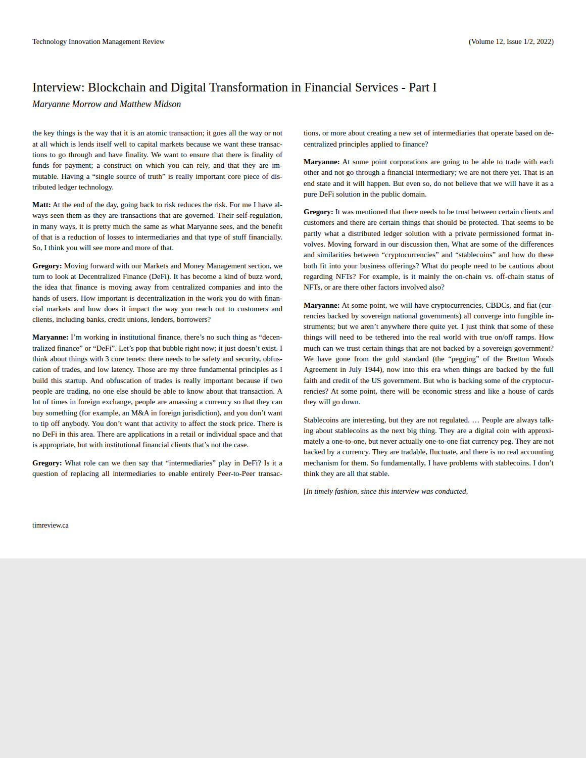Technology Innovation Management Review (Volume 12, Issue 1/2, 2022)
Interview: Blockchain and Digital Transformation in Financial Services - Part I
Maryanne Morrow and Matthew Midson
the key things is the way that it is an atomic transaction; it goes all the way or not at all which is lends itself well to capital markets because we want these transactions to go through and have finality. We want to ensure that there is finality of funds for payment; a construct on which you can rely, and that they are immutable. Having a “single source of truth” is really important core piece of distributed ledger technology.
Matt: At the end of the day, going back to risk reduces the risk. For me I have always seen them as they are transactions that are governed. Their self-regulation, in many ways, it is pretty much the same as what Maryanne sees, and the benefit of that is a reduction of losses to intermediaries and that type of stuff financially. So, I think you will see more and more of that.
Gregory: Moving forward with our Markets and Money Management section, we turn to look at Decentralized Finance (DeFi). It has become a kind of buzz word, the idea that finance is moving away from centralized companies and into the hands of users. How important is decentralization in the work you do with financial markets and how does it impact the way you reach out to customers and clients, including banks, credit unions, lenders, borrowers?
Maryanne: I’m working in institutional finance, there’s no such thing as “decentralized finance” or “DeFi”. Let’s pop that bubble right now; it just doesn’t exist. I think about things with 3 core tenets: there needs to be safety and security, obfuscation of trades, and low latency. Those are my three fundamental principles as I build this startup. And obfuscation of trades is really important because if two people are trading, no one else should be able to know about that transaction. A lot of times in foreign exchange, people are amassing a currency so that they can buy something (for example, an M&A in foreign jurisdiction), and you don’t want to tip off anybody. You don’t want that activity to affect the stock price. There is no DeFi in this area. There are applications in a retail or individual space and that is appropriate, but with institutional financial clients that’s not the case.
Gregory: What role can we then say that “intermediaries” play in DeFi? Is it a question of replacing all intermediaries to enable entirely Peer-to-Peer transactions, or more about creating a new set of intermediaries that operate based on decentralized principles applied to finance?
Maryanne: At some point corporations are going to be able to trade with each other and not go through a financial intermediary; we are not there yet. That is an end state and it will happen. But even so, do not believe that we will have it as a pure DeFi solution in the public domain.
Gregory: It was mentioned that there needs to be trust between certain clients and customers and there are certain things that should be protected. That seems to be partly what a distributed ledger solution with a private permissioned format involves. Moving forward in our discussion then, What are some of the differences and similarities between “cryptocurrencies” and “stablecoins” and how do these both fit into your business offerings? What do people need to be cautious about regarding NFTs? For example, is it mainly the on-chain vs. off-chain status of NFTs, or are there other factors involved also?
Maryanne: At some point, we will have cryptocurrencies, CBDCs, and fiat (currencies backed by sovereign national governments) all converge into fungible instruments; but we aren’t anywhere there quite yet. I just think that some of these things will need to be tethered into the real world with true on/off ramps. How much can we trust certain things that are not backed by a sovereign government? We have gone from the gold standard (the “pegging” of the Bretton Woods Agreement in July 1944), now into this era when things are backed by the full faith and credit of the US government. But who is backing some of the cryptocurrencies? At some point, there will be economic stress and like a house of cards they will go down.
Stablecoins are interesting, but they are not regulated. … People are always talking about stablecoins as the next big thing. They are a digital coin with approximately a one-to-one, but never actually one-to-one fiat currency peg. They are not backed by a currency. They are tradable, fluctuate, and there is no real accounting mechanism for them. So fundamentally, I have problems with stablecoins. I don’t think they are all that stable.
[In timely fashion, since this interview was conducted,
timreview.ca